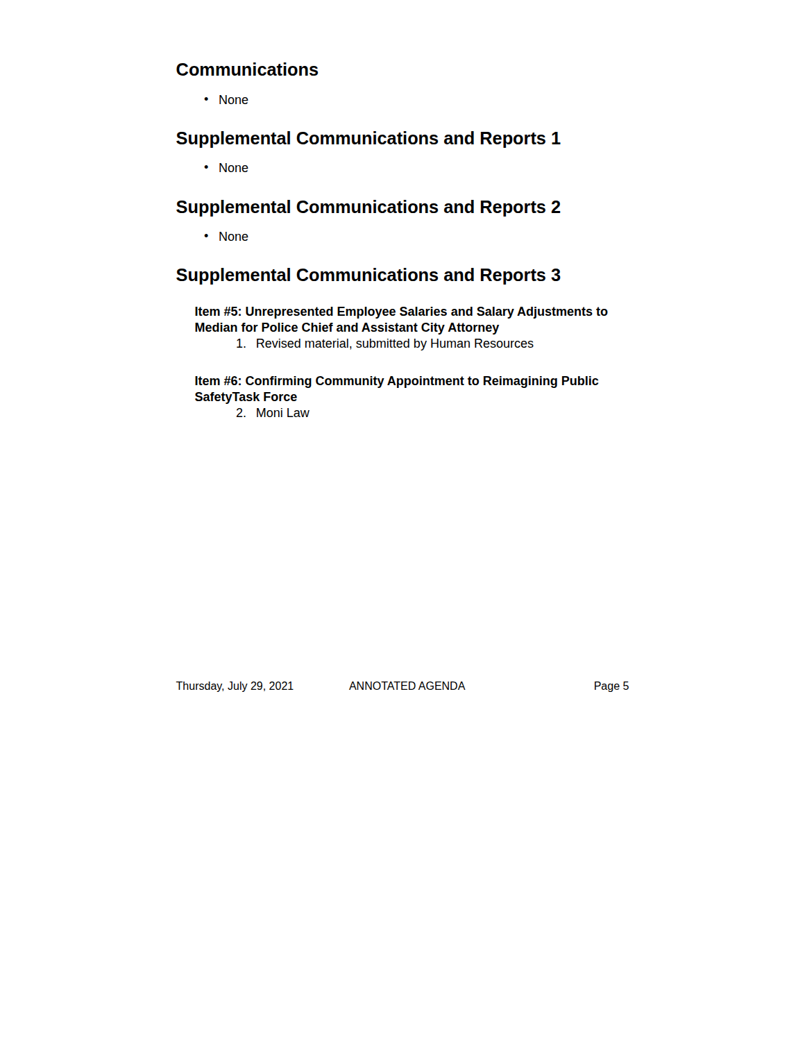Communications
None
Supplemental Communications and Reports 1
None
Supplemental Communications and Reports 2
None
Supplemental Communications and Reports 3
Item #5: Unrepresented Employee Salaries and Salary Adjustments to Median for Police Chief and Assistant City Attorney
1. Revised material, submitted by Human Resources
Item #6: Confirming Community Appointment to Reimagining Public SafetyTask Force
2. Moni Law
Thursday, July 29, 2021
ANNOTATED AGENDA
Page 5